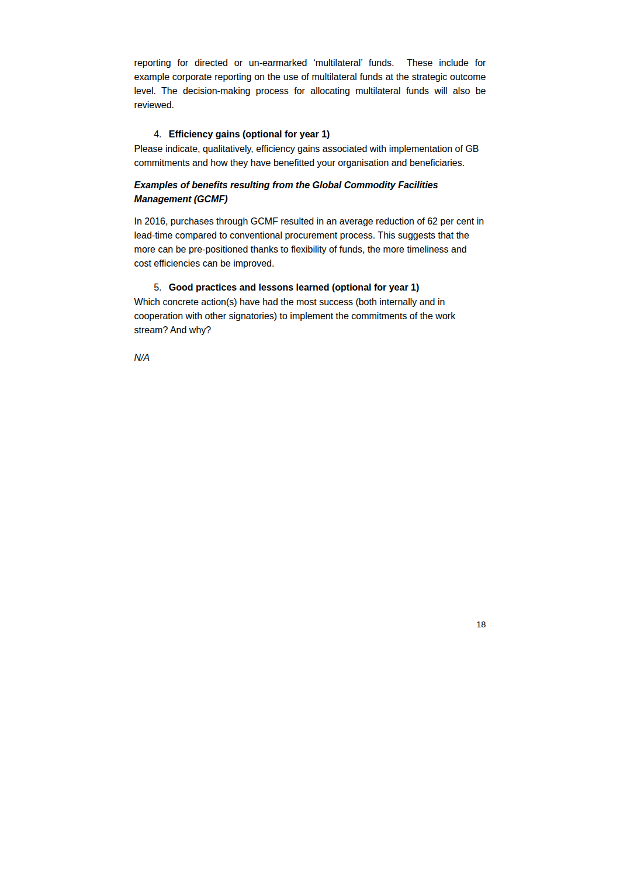reporting for directed or un-earmarked ‘multilateral’ funds. These include for example corporate reporting on the use of multilateral funds at the strategic outcome level. The decision-making process for allocating multilateral funds will also be reviewed.
4.
Efficiency gains (optional for year 1)
Please indicate, qualitatively, efficiency gains associated with implementation of GB commitments and how they have benefitted your organisation and beneficiaries.
Examples of benefits resulting from the Global Commodity Facilities Management (GCMF)
In 2016, purchases through GCMF resulted in an average reduction of 62 per cent in lead-time compared to conventional procurement process. This suggests that the more can be pre-positioned thanks to flexibility of funds, the more timeliness and cost efficiencies can be improved.
5.
Good practices and lessons learned (optional for year 1)
Which concrete action(s) have had the most success (both internally and in cooperation with other signatories) to implement the commitments of the work stream? And why?
N/A
18